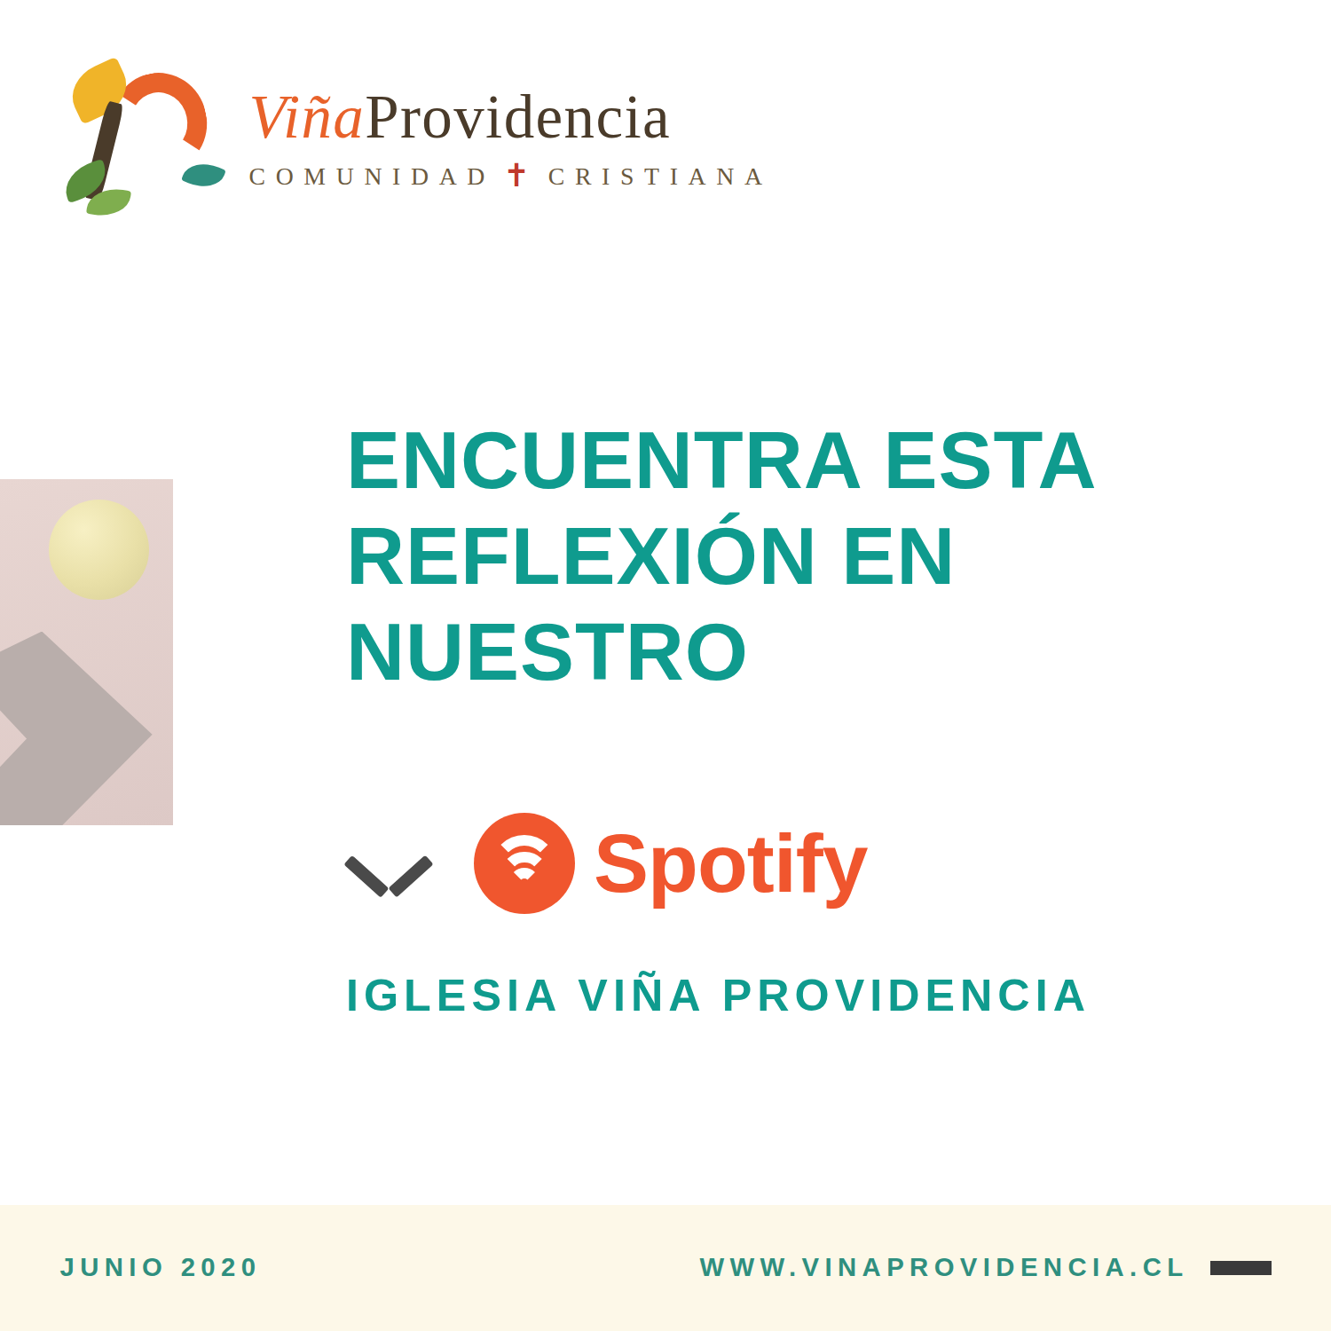Viña Providencia
COMUNIDAD ✝ CRISTIANA
Encuentra esta reflexión en nuestro
Spotify
Iglesia Viña Providencia
Junio 2020 www.vinaprovidencia.cl